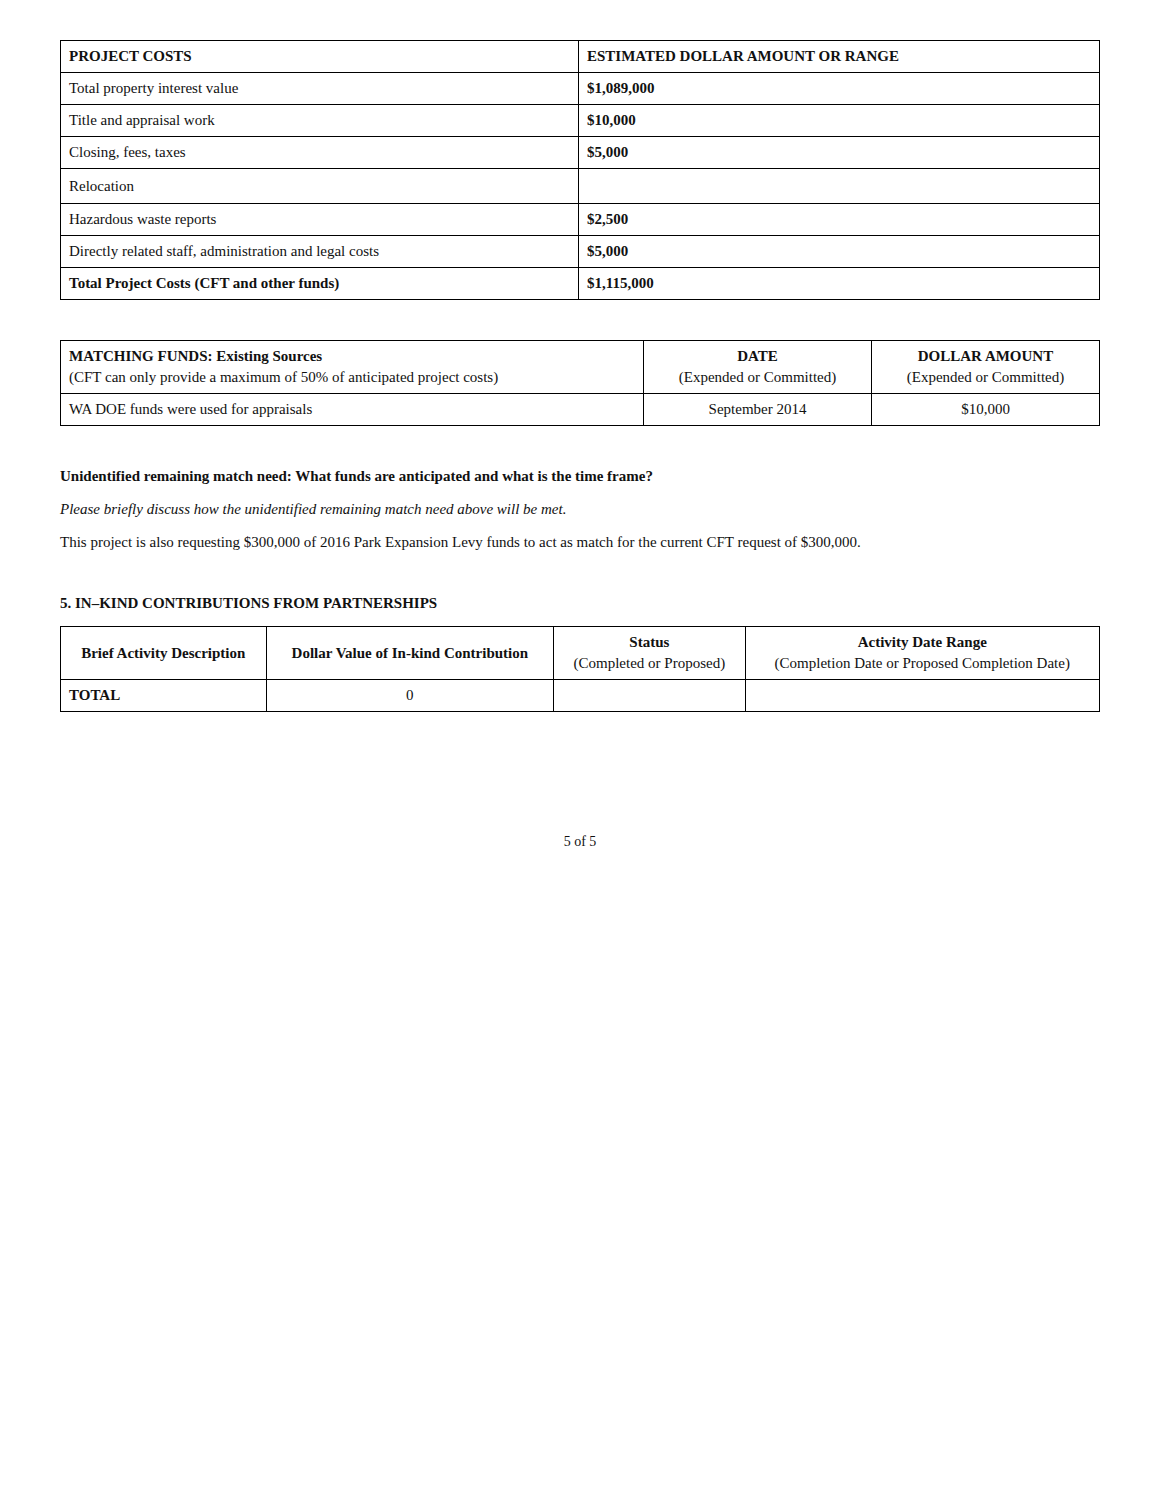| PROJECT COSTS | ESTIMATED DOLLAR AMOUNT OR RANGE |
| --- | --- |
| Total property interest value | $1,089,000 |
| Title and appraisal work | $10,000 |
| Closing, fees, taxes | $5,000 |
| Relocation | |
| Hazardous waste reports | $2,500 |
| Directly related staff, administration and legal costs | $5,000 |
| Total Project Costs (CFT and other funds) | $1,115,000 |
| MATCHING FUNDS: Existing Sources (CFT can only provide a maximum of 50% of anticipated project costs) | DATE (Expended or Committed) | DOLLAR AMOUNT (Expended or Committed) |
| --- | --- | --- |
| WA DOE funds were used for appraisals | September 2014 | $10,000 |
Unidentified remaining match need: What funds are anticipated and what is the time frame?
Please briefly discuss how the unidentified remaining match need above will be met.
This project is also requesting $300,000 of 2016 Park Expansion Levy funds to act as match for the current CFT request of $300,000.
5. IN–KIND CONTRIBUTIONS FROM PARTNERSHIPS
| Brief Activity Description | Dollar Value of In-kind Contribution | Status (Completed or Proposed) | Activity Date Range (Completion Date or Proposed Completion Date) |
| --- | --- | --- | --- |
| TOTAL | 0 | | |
5 of 5